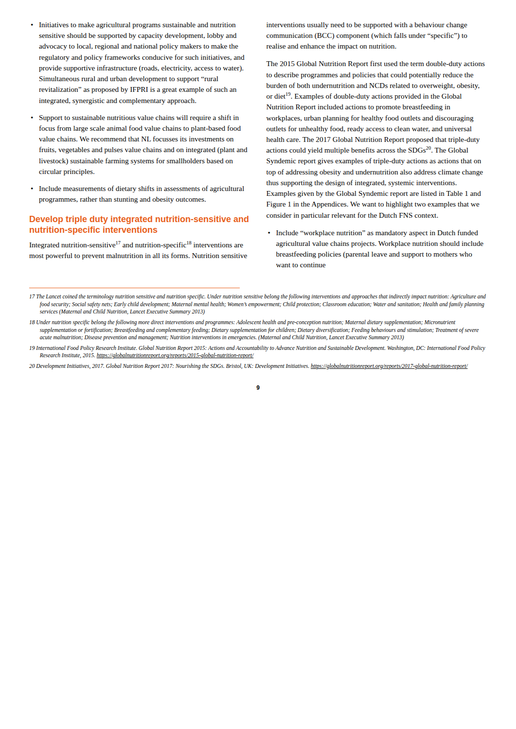Initiatives to make agricultural programs sustainable and nutrition sensitive should be supported by capacity development, lobby and advocacy to local, regional and national policy makers to make the regulatory and policy frameworks conducive for such initiatives, and provide supportive infrastructure (roads, electricity, access to water). Simultaneous rural and urban development to support “rural revitalization” as proposed by IFPRI is a great example of such an integrated, synergistic and complementary approach.
Support to sustainable nutritious value chains will require a shift in focus from large scale animal food value chains to plant-based food value chains. We recommend that NL focusses its investments on fruits, vegetables and pulses value chains and on integrated (plant and livestock) sustainable farming systems for smallholders based on circular principles.
Include measurements of dietary shifts in assessments of agricultural programmes, rather than stunting and obesity outcomes.
Develop triple duty integrated nutrition-sensitive and nutrition-specific interventions
Integrated nutrition-sensitive17 and nutrition-specific18 interventions are most powerful to prevent malnutrition in all its forms. Nutrition sensitive interventions usually need to be supported with a behaviour change communication (BCC) component (which falls under “specific”) to realise and enhance the impact on nutrition.
The 2015 Global Nutrition Report first used the term double-duty actions to describe programmes and policies that could potentially reduce the burden of both undernutrition and NCDs related to overweight, obesity, or diet19. Examples of double-duty actions provided in the Global Nutrition Report included actions to promote breastfeeding in workplaces, urban planning for healthy food outlets and discouraging outlets for unhealthy food, ready access to clean water, and universal health care. The 2017 Global Nutrition Report proposed that triple-duty actions could yield multiple benefits across the SDGs20. The Global Syndemic report gives examples of triple-duty actions as actions that on top of addressing obesity and undernutrition also address climate change thus supporting the design of integrated, systemic interventions. Examples given by the Global Syndemic report are listed in Table 1 and Figure 1 in the Appendices. We want to highlight two examples that we consider in particular relevant for the Dutch FNS context.
Include “workplace nutrition” as mandatory aspect in Dutch funded agricultural value chains projects. Workplace nutrition should include breastfeeding policies (parental leave and support to mothers who want to continue
17 The Lancet coined the terminology nutrition sensitive and nutrition specific. Under nutrition sensitive belong the following interventions and approaches that indirectly impact nutrition: Agriculture and food security; Social safety nets; Early child development; Maternal mental health; Women’s empowerment; Child protection; Classroom education; Water and sanitation; Health and family planning services (Maternal and Child Nutrition, Lancet Executive Summary 2013)
18 Under nutrition specific belong the following more direct interventions and programmes: Adolescent health and pre-conception nutrition; Maternal dietary supplementation; Micronutrient supplementation or fortification; Breastfeeding and complementary feeding; Dietary supplementation for children; Dietary diversification; Feeding behaviours and stimulation; Treatment of severe acute malnutrition; Disease prevention and management; Nutrition interventions in emergencies. (Maternal and Child Nutrition, Lancet Executive Summary 2013)
19 International Food Policy Research Institute. Global Nutrition Report 2015: Actions and Accountability to Advance Nutrition and Sustainable Development. Washington, DC: International Food Policy Research Institute, 2015. https://globalnutritionreport.org/reports/2015-global-nutrition-report/
20 Development Initiatives, 2017. Global Nutrition Report 2017: Nourishing the SDGs. Bristol, UK: Development Initiatives. https://globalnutritionreport.org/reports/2017-global-nutrition-report/
9